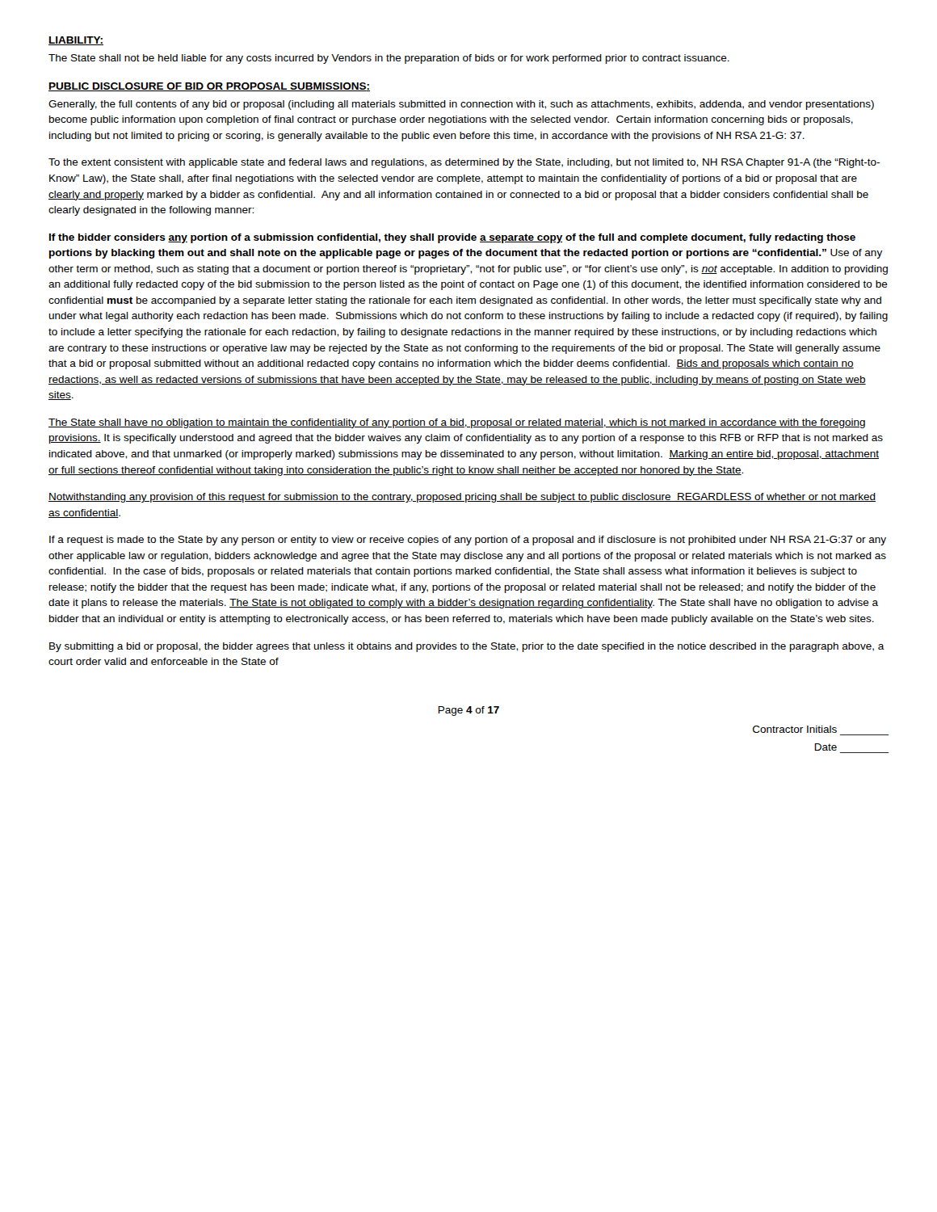LIABILITY:
The State shall not be held liable for any costs incurred by Vendors in the preparation of bids or for work performed prior to contract issuance.
PUBLIC DISCLOSURE OF BID OR PROPOSAL SUBMISSIONS:
Generally, the full contents of any bid or proposal (including all materials submitted in connection with it, such as attachments, exhibits, addenda, and vendor presentations) become public information upon completion of final contract or purchase order negotiations with the selected vendor. Certain information concerning bids or proposals, including but not limited to pricing or scoring, is generally available to the public even before this time, in accordance with the provisions of NH RSA 21-G: 37.
To the extent consistent with applicable state and federal laws and regulations, as determined by the State, including, but not limited to, NH RSA Chapter 91-A (the “Right-to-Know” Law), the State shall, after final negotiations with the selected vendor are complete, attempt to maintain the confidentiality of portions of a bid or proposal that are clearly and properly marked by a bidder as confidential. Any and all information contained in or connected to a bid or proposal that a bidder considers confidential shall be clearly designated in the following manner:
If the bidder considers any portion of a submission confidential, they shall provide a separate copy of the full and complete document, fully redacting those portions by blacking them out and shall note on the applicable page or pages of the document that the redacted portion or portions are “confidential.” Use of any other term or method, such as stating that a document or portion thereof is “proprietary”, “not for public use”, or “for client’s use only”, is not acceptable. In addition to providing an additional fully redacted copy of the bid submission to the person listed as the point of contact on Page one (1) of this document, the identified information considered to be confidential must be accompanied by a separate letter stating the rationale for each item designated as confidential. In other words, the letter must specifically state why and under what legal authority each redaction has been made. Submissions which do not conform to these instructions by failing to include a redacted copy (if required), by failing to include a letter specifying the rationale for each redaction, by failing to designate redactions in the manner required by these instructions, or by including redactions which are contrary to these instructions or operative law may be rejected by the State as not conforming to the requirements of the bid or proposal. The State will generally assume that a bid or proposal submitted without an additional redacted copy contains no information which the bidder deems confidential. Bids and proposals which contain no redactions, as well as redacted versions of submissions that have been accepted by the State, may be released to the public, including by means of posting on State web sites.
The State shall have no obligation to maintain the confidentiality of any portion of a bid, proposal or related material, which is not marked in accordance with the foregoing provisions. It is specifically understood and agreed that the bidder waives any claim of confidentiality as to any portion of a response to this RFB or RFP that is not marked as indicated above, and that unmarked (or improperly marked) submissions may be disseminated to any person, without limitation. Marking an entire bid, proposal, attachment or full sections thereof confidential without taking into consideration the public’s right to know shall neither be accepted nor honored by the State.
Notwithstanding any provision of this request for submission to the contrary, proposed pricing shall be subject to public disclosure REGARDLESS of whether or not marked as confidential.
If a request is made to the State by any person or entity to view or receive copies of any portion of a proposal and if disclosure is not prohibited under NH RSA 21-G:37 or any other applicable law or regulation, bidders acknowledge and agree that the State may disclose any and all portions of the proposal or related materials which is not marked as confidential. In the case of bids, proposals or related materials that contain portions marked confidential, the State shall assess what information it believes is subject to release; notify the bidder that the request has been made; indicate what, if any, portions of the proposal or related material shall not be released; and notify the bidder of the date it plans to release the materials. The State is not obligated to comply with a bidder’s designation regarding confidentiality. The State shall have no obligation to advise a bidder that an individual or entity is attempting to electronically access, or has been referred to, materials which have been made publicly available on the State’s web sites.
By submitting a bid or proposal, the bidder agrees that unless it obtains and provides to the State, prior to the date specified in the notice described in the paragraph above, a court order valid and enforceable in the State of
Page 4 of 17
Contractor Initials ________
Date ________